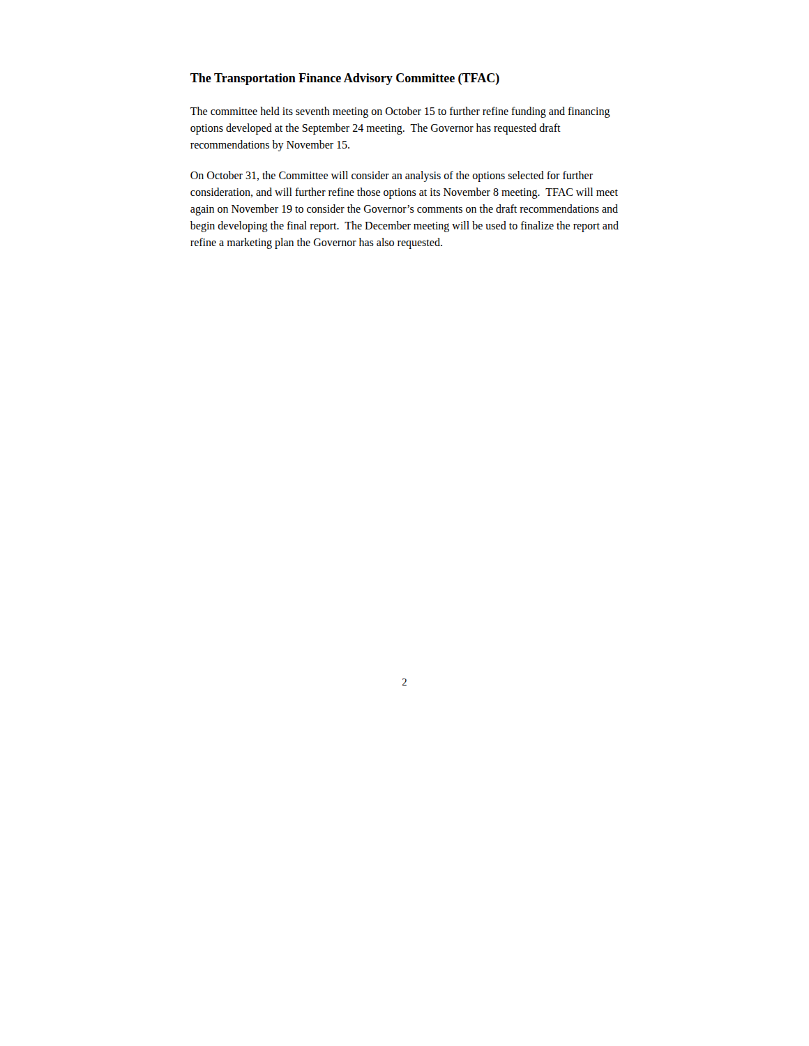The Transportation Finance Advisory Committee (TFAC)
The committee held its seventh meeting on October 15 to further refine funding and financing options developed at the September 24 meeting. The Governor has requested draft recommendations by November 15.
On October 31, the Committee will consider an analysis of the options selected for further consideration, and will further refine those options at its November 8 meeting. TFAC will meet again on November 19 to consider the Governor’s comments on the draft recommendations and begin developing the final report. The December meeting will be used to finalize the report and refine a marketing plan the Governor has also requested.
2